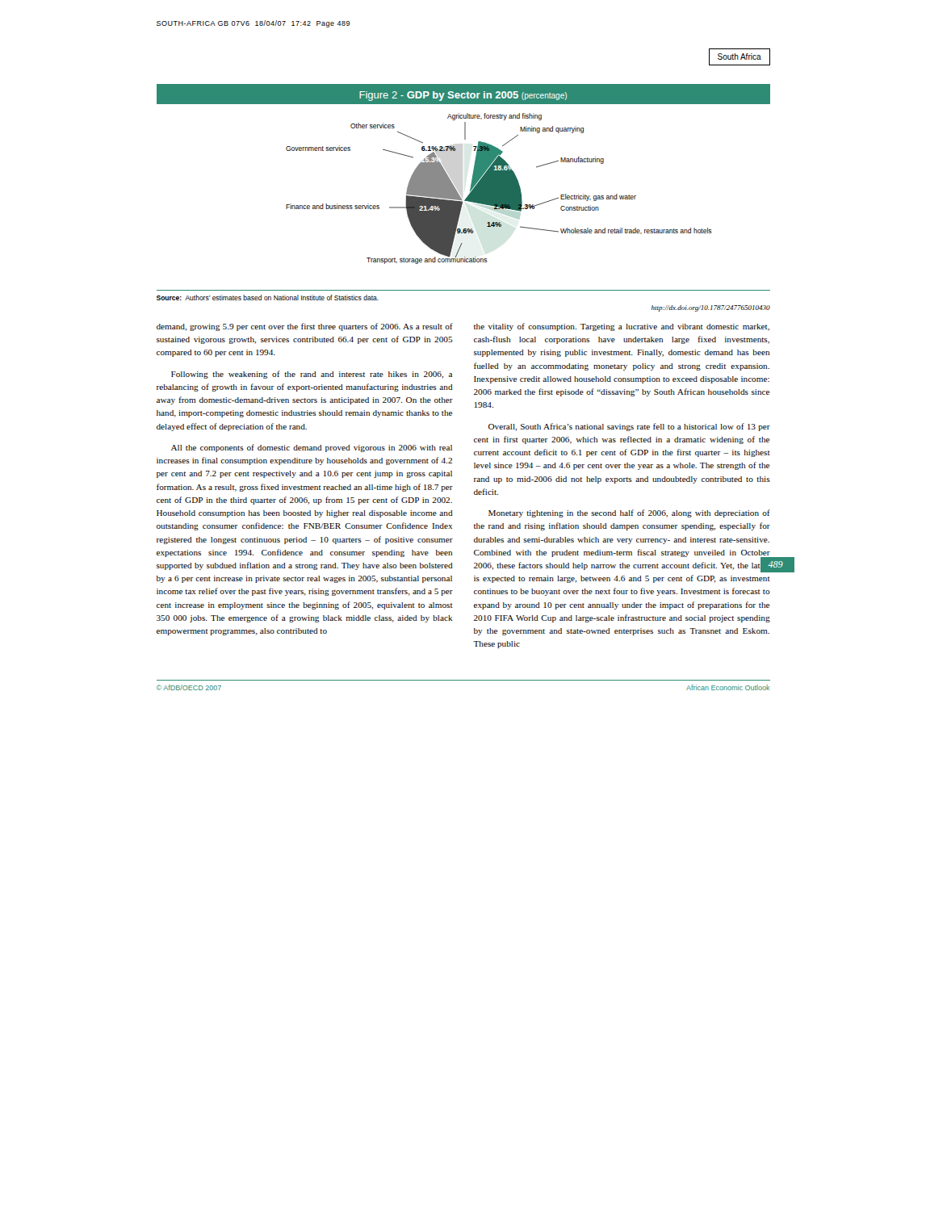SOUTH-AFRICA GB 07V6 18/04/07 17:42 Page 489
South Africa
Figure 2 - GDP by Sector in 2005 (percentage)
Agriculture, forestry and fishing 2.7% Mining and quarrying 7.3% Manufacturing 18.6% Electricity, gas and water 2.4% Construction 2.3% Wholesale and retail trade, restaurants and hotels 14% Transport, storage and communications 9.6% Finance and business services 21.4% Government services 15.3% Other services 6.1%
Source: Authors’ estimates based on National Institute of Statistics data.
http://dx.doi.org/10.1787/247765010430
demand, growing 5.9 per cent over the first three quarters of 2006. As a result of sustained vigorous growth, services contributed 66.4 per cent of GDP in 2005 compared to 60 per cent in 1994.
Following the weakening of the rand and interest rate hikes in 2006, a rebalancing of growth in favour of export-oriented manufacturing industries and away from domestic-demand-driven sectors is anticipated in 2007. On the other hand, import-competing domestic industries should remain dynamic thanks to the delayed effect of depreciation of the rand.
All the components of domestic demand proved vigorous in 2006 with real increases in final consumption expenditure by households and government of 4.2 per cent and 7.2 per cent respectively and a 10.6 per cent jump in gross capital formation. As a result, gross fixed investment reached an all-time high of 18.7 per cent of GDP in the third quarter of 2006, up from 15 per cent of GDP in 2002. Household consumption has been boosted by higher real disposable income and outstanding consumer confidence: the FNB/BER Consumer Confidence Index registered the longest continuous period – 10 quarters – of positive consumer expectations since 1994. Confidence and consumer spending have been supported by subdued inflation and a strong rand. They have also been bolstered by a 6 per cent increase in private sector real wages in 2005, substantial personal income tax relief over the past five years, rising government transfers, and a 5 per cent increase in employment since the beginning of 2005, equivalent to almost 350 000 jobs. The emergence of a growing black middle class, aided by black empowerment programmes, also contributed to
the vitality of consumption. Targeting a lucrative and vibrant domestic market, cash-flush local corporations have undertaken large fixed investments, supplemented by rising public investment. Finally, domestic demand has been fuelled by an accommodating monetary policy and strong credit expansion. Inexpensive credit allowed household consumption to exceed disposable income: 2006 marked the first episode of “dissaving” by South African households since 1984.
Overall, South Africa’s national savings rate fell to a historical low of 13 per cent in first quarter 2006, which was reflected in a dramatic widening of the current account deficit to 6.1 per cent of GDP in the first quarter – its highest level since 1994 – and 4.6 per cent over the year as a whole. The strength of the rand up to mid-2006 did not help exports and undoubtedly contributed to this deficit.
Monetary tightening in the second half of 2006, along with depreciation of the rand and rising inflation should dampen consumer spending, especially for durables and semi-durables which are very currency- and interest rate-sensitive. Combined with the prudent medium-term fiscal strategy unveiled in October 2006, these factors should help narrow the current account deficit. Yet, the latter is expected to remain large, between 4.6 and 5 per cent of GDP, as investment continues to be buoyant over the next four to five years. Investment is forecast to expand by around 10 per cent annually under the impact of preparations for the 2010 FIFA World Cup and large-scale infrastructure and social project spending by the government and state-owned enterprises such as Transnet and Eskom. These public
489
© AfDB/OECD 2007
African Economic Outlook